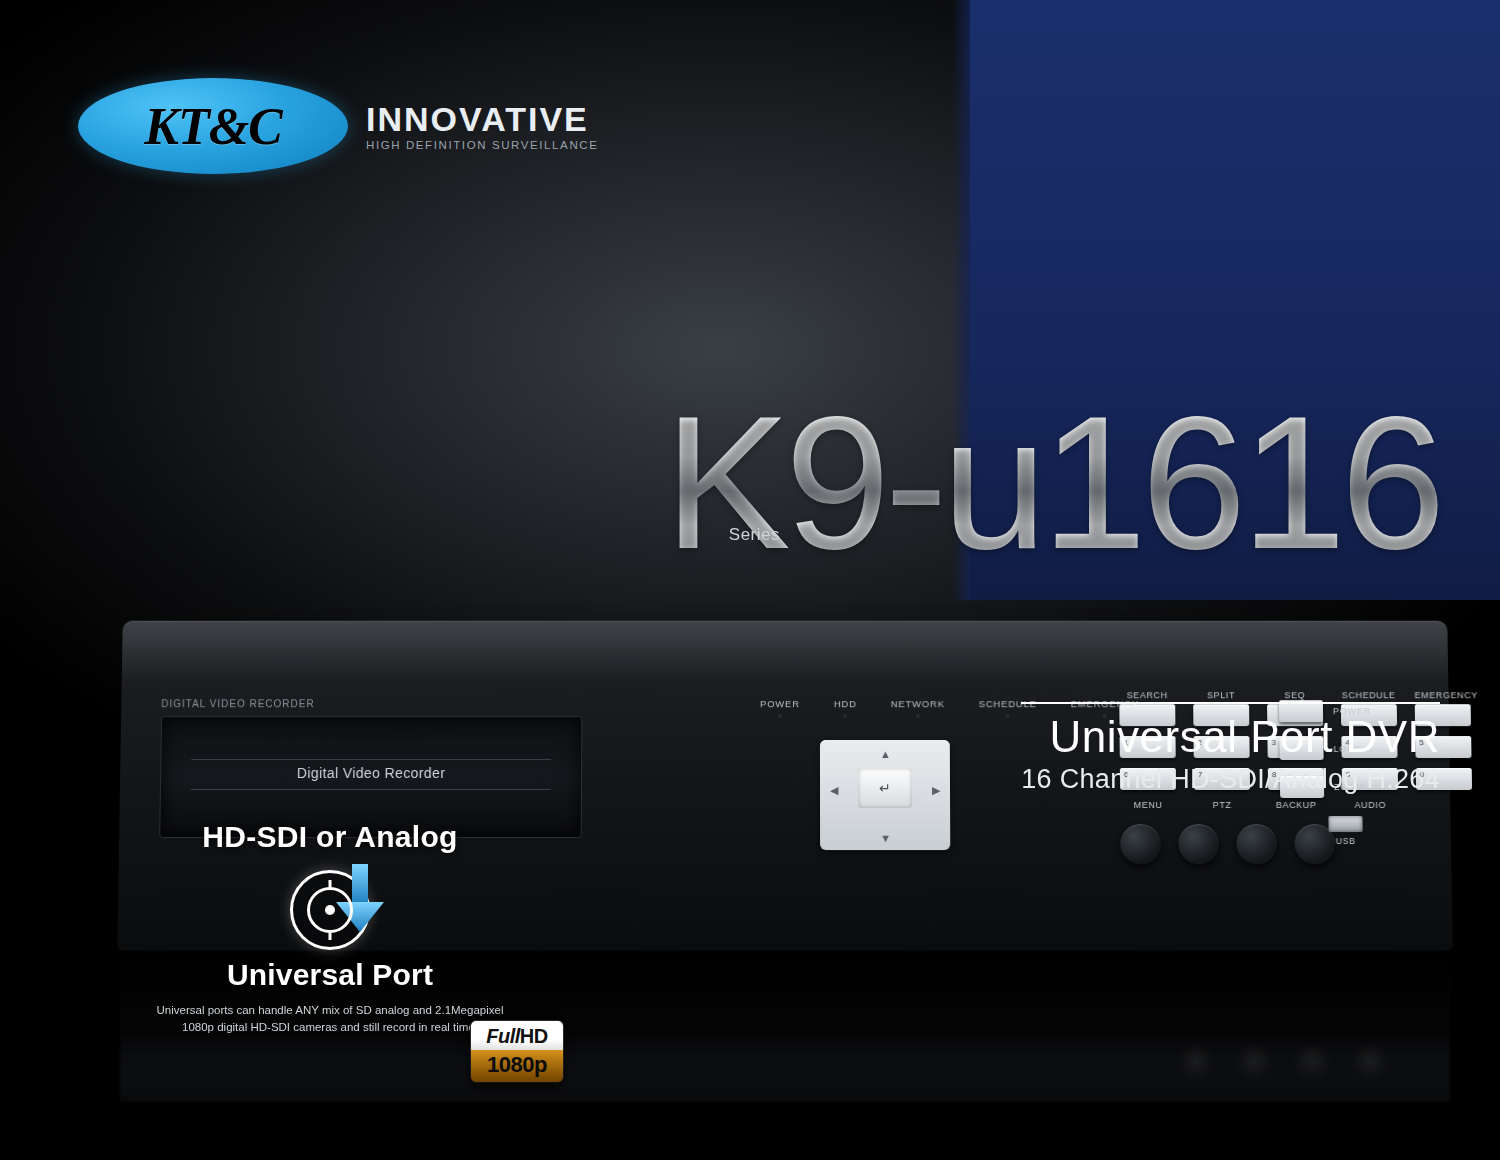KT&C
INNOVATIVE
High Definition Surveillance
Series
K 9-u1616
Universal Port DVR
16 Channel HD-SDI/Analog H.264
DIGITAL VIDEO RECORDER
Digital Video Recorder
POWER
HDD
NETWORK
SCHEDULE
EMERGENCY
▲ ◀
↵
▶ ▼
SEARCH SPLIT SEQ SCHEDULE EMERGENCY
1
2
3
4
5
6
7
8
9
0
MENU PTZ BACKUP AUDIO
POWER
LOCK
ZOOM
USB
HD-SDI or Analog
Universal Port
Universal ports can handle ANY mix of SD analog and 2.1Megapixel 1080p digital HD-SDI cameras and still record in real time.
Full HD
1080p